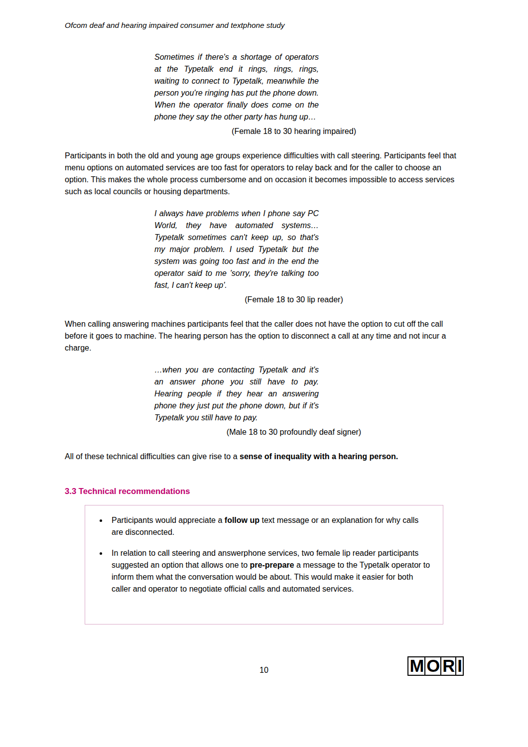Ofcom deaf and hearing impaired consumer and textphone study
Sometimes if there's a shortage of operators at the Typetalk end it rings, rings, rings, waiting to connect to Typetalk, meanwhile the person you're ringing has put the phone down. When the operator finally does come on the phone they say the other party has hung up…
(Female 18 to 30 hearing impaired)
Participants in both the old and young age groups experience difficulties with call steering. Participants feel that menu options on automated services are too fast for operators to relay back and for the caller to choose an option. This makes the whole process cumbersome and on occasion it becomes impossible to access services such as local councils or housing departments.
I always have problems when I phone say PC World, they have automated systems… Typetalk sometimes can't keep up, so that's my major problem. I used Typetalk but the system was going too fast and in the end the operator said to me 'sorry, they're talking too fast, I can't keep up'.
(Female 18 to 30 lip reader)
When calling answering machines participants feel that the caller does not have the option to cut off the call before it goes to machine. The hearing person has the option to disconnect a call at any time and not incur a charge.
…when you are contacting Typetalk and it's an answer phone you still have to pay. Hearing people if they hear an answering phone they just put the phone down, but if it's Typetalk you still have to pay.
(Male 18 to 30 profoundly deaf signer)
All of these technical difficulties can give rise to a sense of inequality with a hearing person.
3.3 Technical recommendations
Participants would appreciate a follow up text message or an explanation for why calls are disconnected.
In relation to call steering and answerphone services, two female lip reader participants suggested an option that allows one to pre-prepare a message to the Typetalk operator to inform them what the conversation would be about. This would make it easier for both caller and operator to negotiate official calls and automated services.
10
MORI